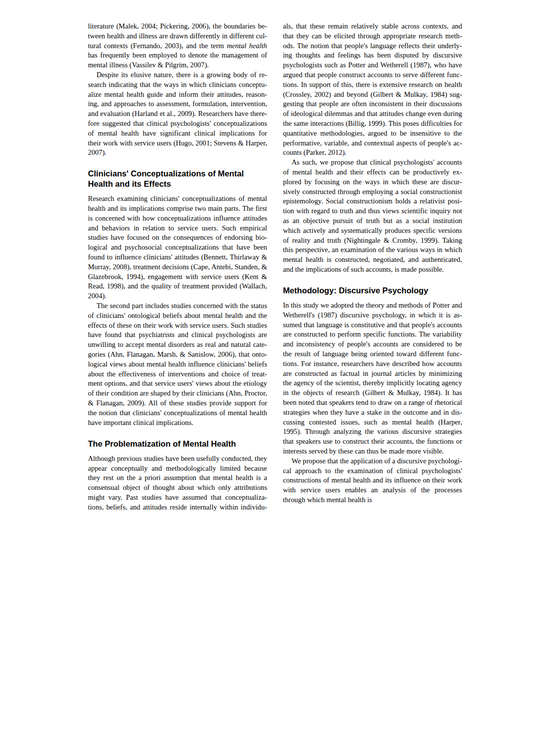literature (Malek, 2004; Pickering, 2006), the boundaries between health and illness are drawn differently in different cultural contexts (Fernando, 2003), and the term mental health has frequently been employed to denote the management of mental illness (Vassilev & Pilgrim, 2007).
Despite its elusive nature, there is a growing body of research indicating that the ways in which clinicians conceptualize mental health guide and inform their attitudes, reasoning, and approaches to assessment, formulation, intervention, and evaluation (Harland et al., 2009). Researchers have therefore suggested that clinical psychologists' conceptualizations of mental health have significant clinical implications for their work with service users (Hugo, 2001; Stevens & Harper, 2007).
Clinicians' Conceptualizations of Mental Health and its Effects
Research examining clinicians' conceptualizations of mental health and its implications comprise two main parts. The first is concerned with how conceptualizations influence attitudes and behaviors in relation to service users. Such empirical studies have focused on the consequences of endorsing biological and psychosocial conceptualizations that have been found to influence clinicians' attitudes (Bennett, Thirlaway & Murray, 2008), treatment decisions (Cape, Antebi, Standen, & Glazebrook, 1994), engagement with service users (Kent & Read, 1998), and the quality of treatment provided (Wallach, 2004).
The second part includes studies concerned with the status of clinicians' ontological beliefs about mental health and the effects of these on their work with service users. Such studies have found that psychiatrists and clinical psychologists are unwilling to accept mental disorders as real and natural categories (Ahn, Flanagan, Marsh, & Sanislow, 2006), that ontological views about mental health influence clinicians' beliefs about the effectiveness of interventions and choice of treatment options, and that service users' views about the etiology of their condition are shaped by their clinicians (Ahn, Proctor, & Flanagan, 2009). All of these studies provide support for the notion that clinicians' conceptualizations of mental health have important clinical implications.
The Problematization of Mental Health
Although previous studies have been usefully conducted, they appear conceptually and methodologically limited because they rest on the a priori assumption that mental health is a consensual object of thought about which only attributions might vary. Past studies have assumed that conceptualizations, beliefs, and attitudes reside internally within individuals, that these remain relatively stable across contexts, and that they can be elicited through appropriate research methods. The notion that people's language reflects their underlying thoughts and feelings has been disputed by discursive psychologists such as Potter and Wetherell (1987), who have argued that people construct accounts to serve different functions. In support of this, there is extensive research on health (Crossley, 2002) and beyond (Gilbert & Mulkay, 1984) suggesting that people are often inconsistent in their discussions of ideological dilemmas and that attitudes change even during the same interactions (Billig, 1999). This poses difficulties for quantitative methodologies, argued to be insensitive to the performative, variable, and contextual aspects of people's accounts (Parker, 2012).
As such, we propose that clinical psychologists' accounts of mental health and their effects can be productively explored by focusing on the ways in which these are discursively constructed through employing a social constructionist epistemology. Social constructionism holds a relativist position with regard to truth and thus views scientific inquiry not as an objective pursuit of truth but as a social institution which actively and systematically produces specific versions of reality and truth (Nightingale & Cromby, 1999). Taking this perspective, an examination of the various ways in which mental health is constructed, negotiated, and authenticated, and the implications of such accounts, is made possible.
Methodology: Discursive Psychology
In this study we adopted the theory and methods of Potter and Wetherell's (1987) discursive psychology, in which it is assumed that language is constitutive and that people's accounts are constructed to perform specific functions. The variability and inconsistency of people's accounts are considered to be the result of language being oriented toward different functions. For instance, researchers have described how accounts are constructed as factual in journal articles by minimizing the agency of the scientist, thereby implicitly locating agency in the objects of research (Gilbert & Mulkay, 1984). It has been noted that speakers tend to draw on a range of rhetorical strategies when they have a stake in the outcome and in discussing contested issues, such as mental health (Harper, 1995). Through analyzing the various discursive strategies that speakers use to construct their accounts, the functions or interests served by these can thus be made more visible.
We propose that the application of a discursive psychological approach to the examination of clinical psychologists' constructions of mental health and its influence on their work with service users enables an analysis of the processes through which mental health is